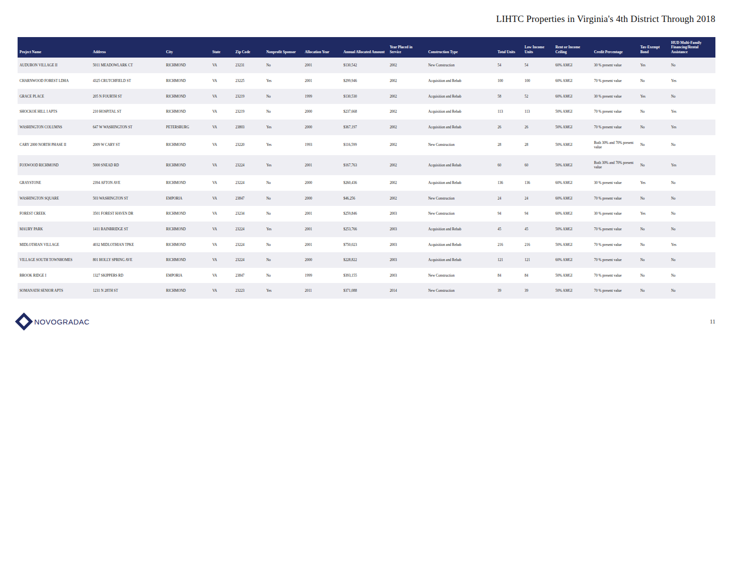LIHTC Properties in Virginia's 4th District Through 2018
| Project Name | Address | City | State | Zip Code | Nonprofit Sponsor | Allocation Year | Annual Allocated Amount | Year Placed in Service | Construction Type | Total Units | Low Income Units | Rent or Income Ceiling | Credit Percentage | Tax-Exempt Bond | HUD Multi-Family Financing/Rental Assistance |
| --- | --- | --- | --- | --- | --- | --- | --- | --- | --- | --- | --- | --- | --- | --- | --- |
| AUDUBON VILLAGE II | 5011 MEADOWLARK CT | RICHMOND | VA | 23231 | No | 2001 | $130,542 | 2002 | New Construction | 54 | 54 | 60% AMGI | 30 % present value | Yes | No |
| CHARNWOOD FOREST LDHA | 4325 CRUTCHFIELD ST | RICHMOND | VA | 23225 | Yes | 2001 | $299,946 | 2002 | Acquisition and Rehab | 100 | 100 | 60% AMGI | 70 % present value | No | Yes |
| GRACE PLACE | 205 N FOURTH ST | RICHMOND | VA | 23219 | No | 1999 | $130,530 | 2002 | Acquisition and Rehab | 58 | 52 | 60% AMGI | 30 % present value | Yes | No |
| SHOCKOE HILL I APTS | 210 HOSPITAL ST | RICHMOND | VA | 23219 | No | 2000 | $237,668 | 2002 | Acquisition and Rehab | 113 | 113 | 50% AMGI | 70 % present value | No | Yes |
| WASHINGTON COLUMNS | 647 W WASHINGTON ST | PETERSBURG | VA | 23803 | Yes | 2000 | $367,197 | 2002 | Acquisition and Rehab | 26 | 26 | 50% AMGI | 70 % present value | No | Yes |
| CARY 2000 NORTH PHASE II | 2009 W CARY ST | RICHMOND | VA | 23220 | Yes | 1993 | $116,599 | 2002 | New Construction | 28 | 28 | 50% AMGI | Both 30% and 70% present value | No | No |
| FOXWOOD RICHMOND | 5000 SNEAD RD | RICHMOND | VA | 23224 | Yes | 2001 | $167,763 | 2002 | Acquisition and Rehab | 60 | 60 | 50% AMGI | Both 30% and 70% present value | No | Yes |
| GRAYSTONE | 2394 AFTON AVE | RICHMOND | VA | 23224 | No | 2000 | $260,436 | 2002 | Acquisition and Rehab | 136 | 136 | 60% AMGI | 30 % present value | Yes | No |
| WASHINGTON SQUARE | 503 WASHINGTON ST | EMPORIA | VA | 23847 | No | 2000 | $46,256 | 2002 | New Construction | 24 | 24 | 60% AMGI | 70 % present value | No | No |
| FOREST CREEK | 3501 FOREST HAVEN DR | RICHMOND | VA | 23234 | No | 2001 | $259,846 | 2003 | New Construction | 94 | 94 | 60% AMGI | 30 % present value | Yes | No |
| MAURY PARK | 1411 BAINBRIDGE ST | RICHMOND | VA | 23224 | Yes | 2001 | $253,766 | 2003 | Acquisition and Rehab | 45 | 45 | 50% AMGI | 70 % present value | No | No |
| MIDLOTHIAN VILLAGE | 4032 MIDLOTHIAN TPKE | RICHMOND | VA | 23224 | No | 2001 | $750,023 | 2003 | Acquisition and Rehab | 216 | 216 | 50% AMGI | 70 % present value | No | Yes |
| VILLAGE SOUTH TOWNHOMES | 801 HOLLY SPRING AVE | RICHMOND | VA | 23224 | No | 2000 | $228,822 | 2003 | Acquisition and Rehab | 121 | 121 | 60% AMGI | 70 % present value | No | No |
| BROOK RIDGE I | 1327 SKIPPERS RD | EMPORIA | VA | 23847 | No | 1999 | $393,155 | 2003 | New Construction | 84 | 84 | 50% AMGI | 70 % present value | No | No |
| SOMANATH SENIOR APTS | 1231 N 28TH ST | RICHMOND | VA | 23223 | Yes | 2011 | $371,088 | 2014 | New Construction | 39 | 39 | 50% AMGI | 70 % present value | No | No |
NOVOGRADAC
11